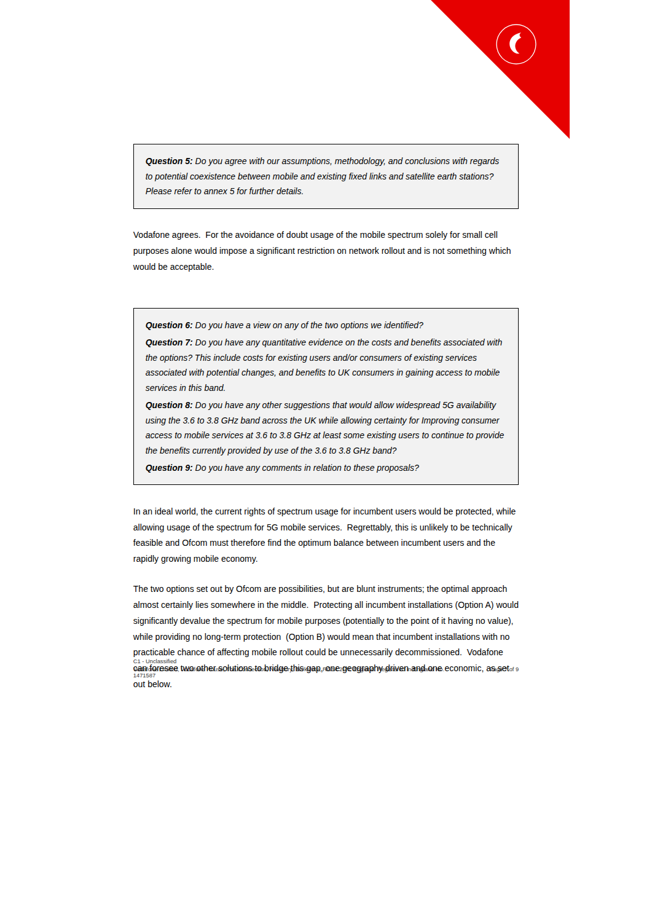Question 5: Do you agree with our assumptions, methodology, and conclusions with regards to potential coexistence between mobile and existing fixed links and satellite earth stations? Please refer to annex 5 for further details.
Vodafone agrees. For the avoidance of doubt usage of the mobile spectrum solely for small cell purposes alone would impose a significant restriction on network rollout and is not something which would be acceptable.
Question 6: Do you have a view on any of the two options we identified?
Question 7: Do you have any quantitative evidence on the costs and benefits associated with the options? This include costs for existing users and/or consumers of existing services associated with potential changes, and benefits to UK consumers in gaining access to mobile services in this band.
Question 8: Do you have any other suggestions that would allow widespread 5G availability using the 3.6 to 3.8 GHz band across the UK while allowing certainty for Improving consumer access to mobile services at 3.6 to 3.8 GHz at least some existing users to continue to provide the benefits currently provided by use of the 3.6 to 3.8 GHz band?
Question 9: Do you have any comments in relation to these proposals?
In an ideal world, the current rights of spectrum usage for incumbent users would be protected, while allowing usage of the spectrum for 5G mobile services. Regrettably, this is unlikely to be technically feasible and Ofcom must therefore find the optimum balance between incumbent users and the rapidly growing mobile economy.
The two options set out by Ofcom are possibilities, but are blunt instruments; the optimal approach almost certainly lies somewhere in the middle. Protecting all incumbent installations (Option A) would significantly devalue the spectrum for mobile purposes (potentially to the point of it having no value), while providing no long-term protection (Option B) would mean that incumbent installations with no practicable chance of affecting mobile rollout could be unnecessarily decommissioned. Vodafone can foresee two other solutions to bridge this gap, one geography driven and one economic, as set out below.
C1 - Unclassified
Vodafone Limited, Vodafone House, The Connection, Newbury, Berkshire, RG14 2FN, England. Registered in England No. 1471587
Page 7 of 9